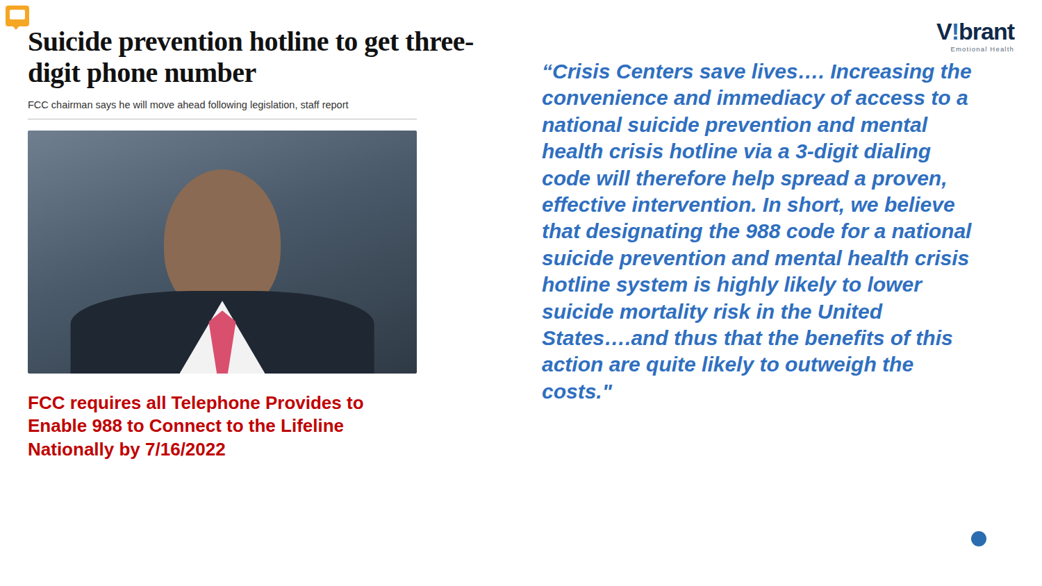Suicide prevention hotline to get three-digit phone number
FCC chairman says he will move ahead following legislation, staff report
FCC requires all Telephone Provides to Enable 988 to Connect to the Lifeline Nationally by 7/16/2022
V!brant
Emotional Health
“Crisis Centers save lives…. Increasing the convenience and immediacy of access to a national suicide prevention and mental health crisis hotline via a 3-digit dialing code will therefore help spread a proven, effective intervention. In short, we believe that designating the 988 code for a national suicide prevention and mental health crisis hotline system is highly likely to lower suicide mortality risk in the United States….and thus that the benefits of this action are quite likely to outweigh the costs."